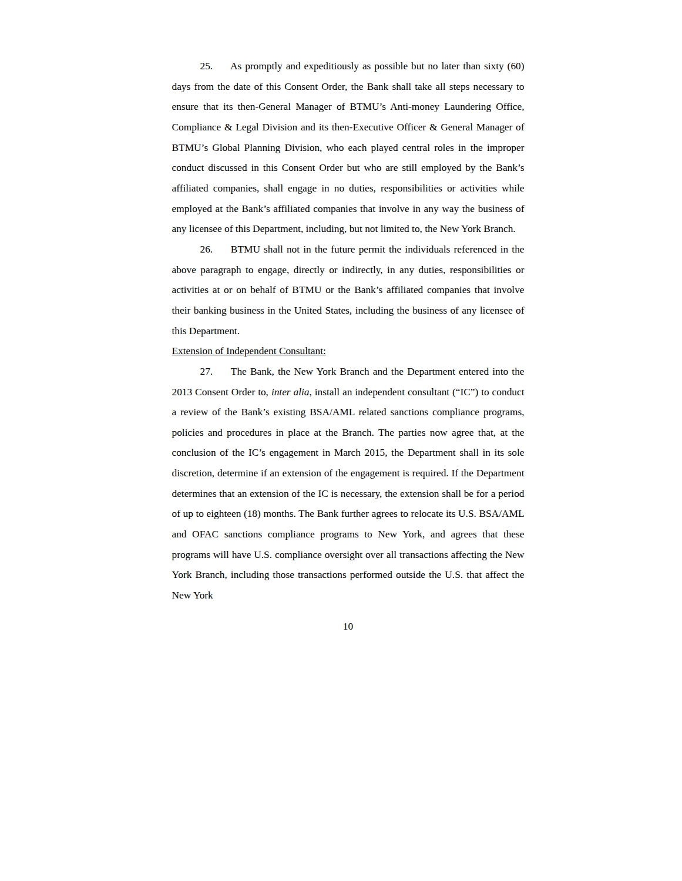25. As promptly and expeditiously as possible but no later than sixty (60) days from the date of this Consent Order, the Bank shall take all steps necessary to ensure that its then-General Manager of BTMU’s Anti-money Laundering Office, Compliance & Legal Division and its then-Executive Officer & General Manager of BTMU’s Global Planning Division, who each played central roles in the improper conduct discussed in this Consent Order but who are still employed by the Bank’s affiliated companies, shall engage in no duties, responsibilities or activities while employed at the Bank’s affiliated companies that involve in any way the business of any licensee of this Department, including, but not limited to, the New York Branch.
26. BTMU shall not in the future permit the individuals referenced in the above paragraph to engage, directly or indirectly, in any duties, responsibilities or activities at or on behalf of BTMU or the Bank’s affiliated companies that involve their banking business in the United States, including the business of any licensee of this Department.
Extension of Independent Consultant:
27. The Bank, the New York Branch and the Department entered into the 2013 Consent Order to, inter alia, install an independent consultant (“IC”) to conduct a review of the Bank’s existing BSA/AML related sanctions compliance programs, policies and procedures in place at the Branch. The parties now agree that, at the conclusion of the IC’s engagement in March 2015, the Department shall in its sole discretion, determine if an extension of the engagement is required. If the Department determines that an extension of the IC is necessary, the extension shall be for a period of up to eighteen (18) months. The Bank further agrees to relocate its U.S. BSA/AML and OFAC sanctions compliance programs to New York, and agrees that these programs will have U.S. compliance oversight over all transactions affecting the New York Branch, including those transactions performed outside the U.S. that affect the New York
10